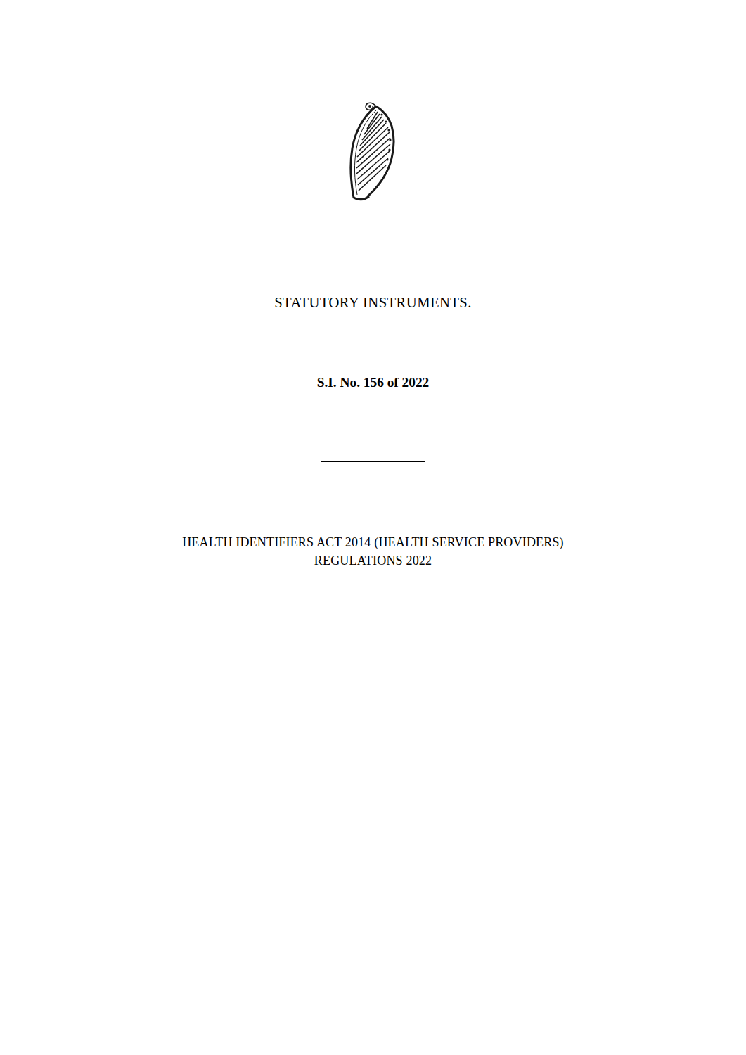STATUTORY INSTRUMENTS.
S.I. No. 156 of 2022
HEALTH IDENTIFIERS ACT 2014 (HEALTH SERVICE PROVIDERS)
REGULATIONS 2022